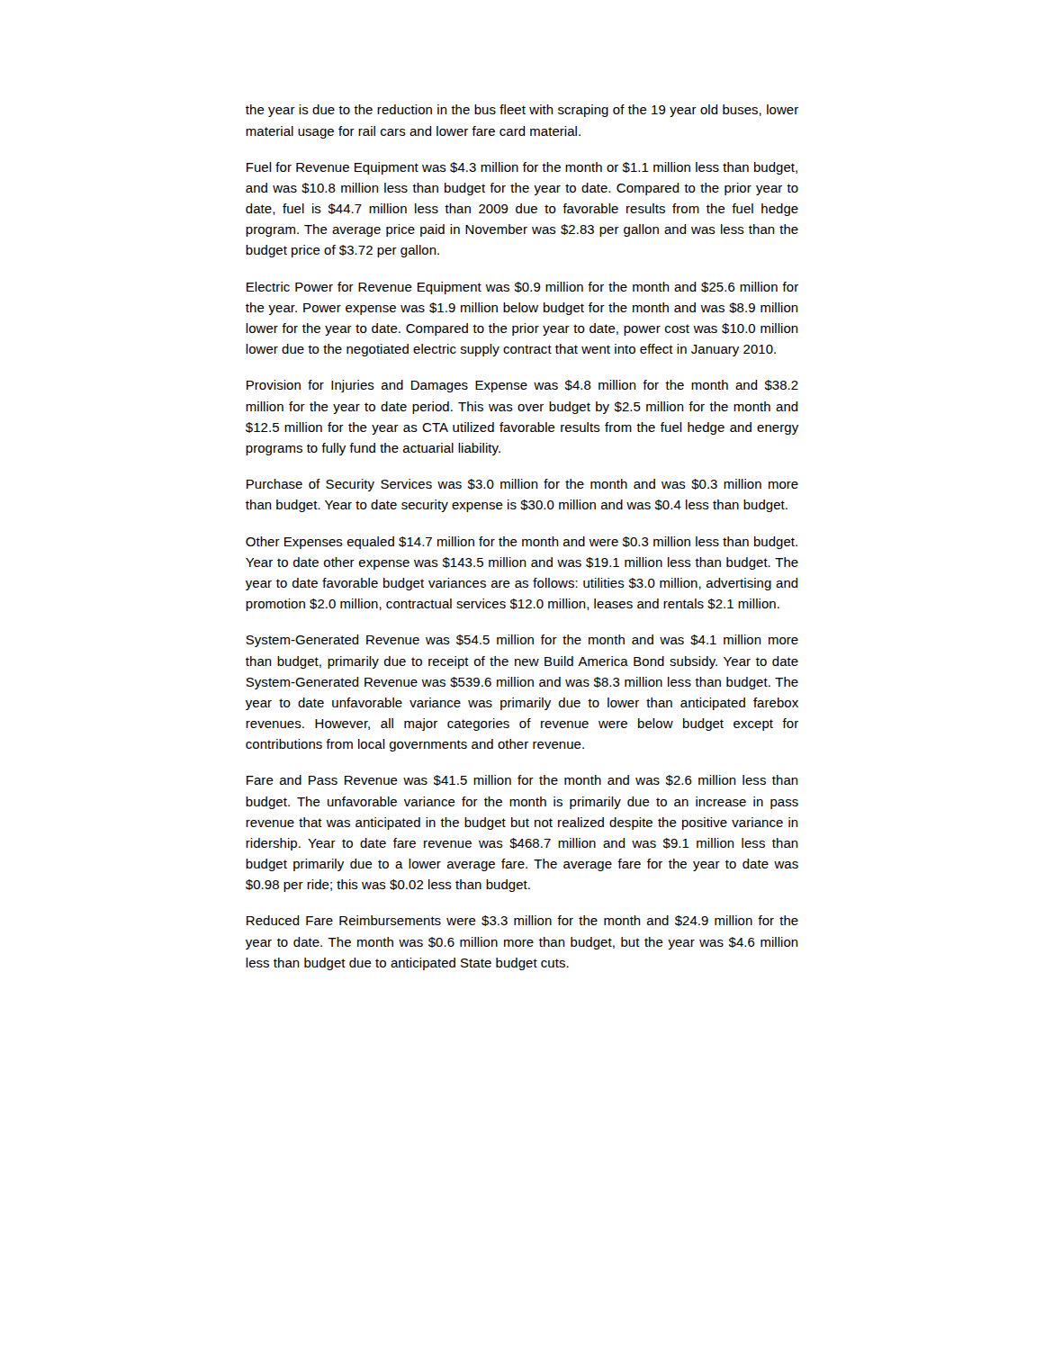the year is due to the reduction in the bus fleet with scraping of the 19 year old buses, lower material usage for rail cars and lower fare card material.
Fuel for Revenue Equipment was $4.3 million for the month or $1.1 million less than budget, and was $10.8 million less than budget for the year to date. Compared to the prior year to date, fuel is $44.7 million less than 2009 due to favorable results from the fuel hedge program. The average price paid in November was $2.83 per gallon and was less than the budget price of $3.72 per gallon.
Electric Power for Revenue Equipment was $0.9 million for the month and $25.6 million for the year. Power expense was $1.9 million below budget for the month and was $8.9 million lower for the year to date. Compared to the prior year to date, power cost was $10.0 million lower due to the negotiated electric supply contract that went into effect in January 2010.
Provision for Injuries and Damages Expense was $4.8 million for the month and $38.2 million for the year to date period. This was over budget by $2.5 million for the month and $12.5 million for the year as CTA utilized favorable results from the fuel hedge and energy programs to fully fund the actuarial liability.
Purchase of Security Services was $3.0 million for the month and was $0.3 million more than budget. Year to date security expense is $30.0 million and was $0.4 less than budget.
Other Expenses equaled $14.7 million for the month and were $0.3 million less than budget. Year to date other expense was $143.5 million and was $19.1 million less than budget. The year to date favorable budget variances are as follows: utilities $3.0 million, advertising and promotion $2.0 million, contractual services $12.0 million, leases and rentals $2.1 million.
System-Generated Revenue was $54.5 million for the month and was $4.1 million more than budget, primarily due to receipt of the new Build America Bond subsidy. Year to date System-Generated Revenue was $539.6 million and was $8.3 million less than budget. The year to date unfavorable variance was primarily due to lower than anticipated farebox revenues. However, all major categories of revenue were below budget except for contributions from local governments and other revenue.
Fare and Pass Revenue was $41.5 million for the month and was $2.6 million less than budget. The unfavorable variance for the month is primarily due to an increase in pass revenue that was anticipated in the budget but not realized despite the positive variance in ridership. Year to date fare revenue was $468.7 million and was $9.1 million less than budget primarily due to a lower average fare. The average fare for the year to date was $0.98 per ride; this was $0.02 less than budget.
Reduced Fare Reimbursements were $3.3 million for the month and $24.9 million for the year to date. The month was $0.6 million more than budget, but the year was $4.6 million less than budget due to anticipated State budget cuts.